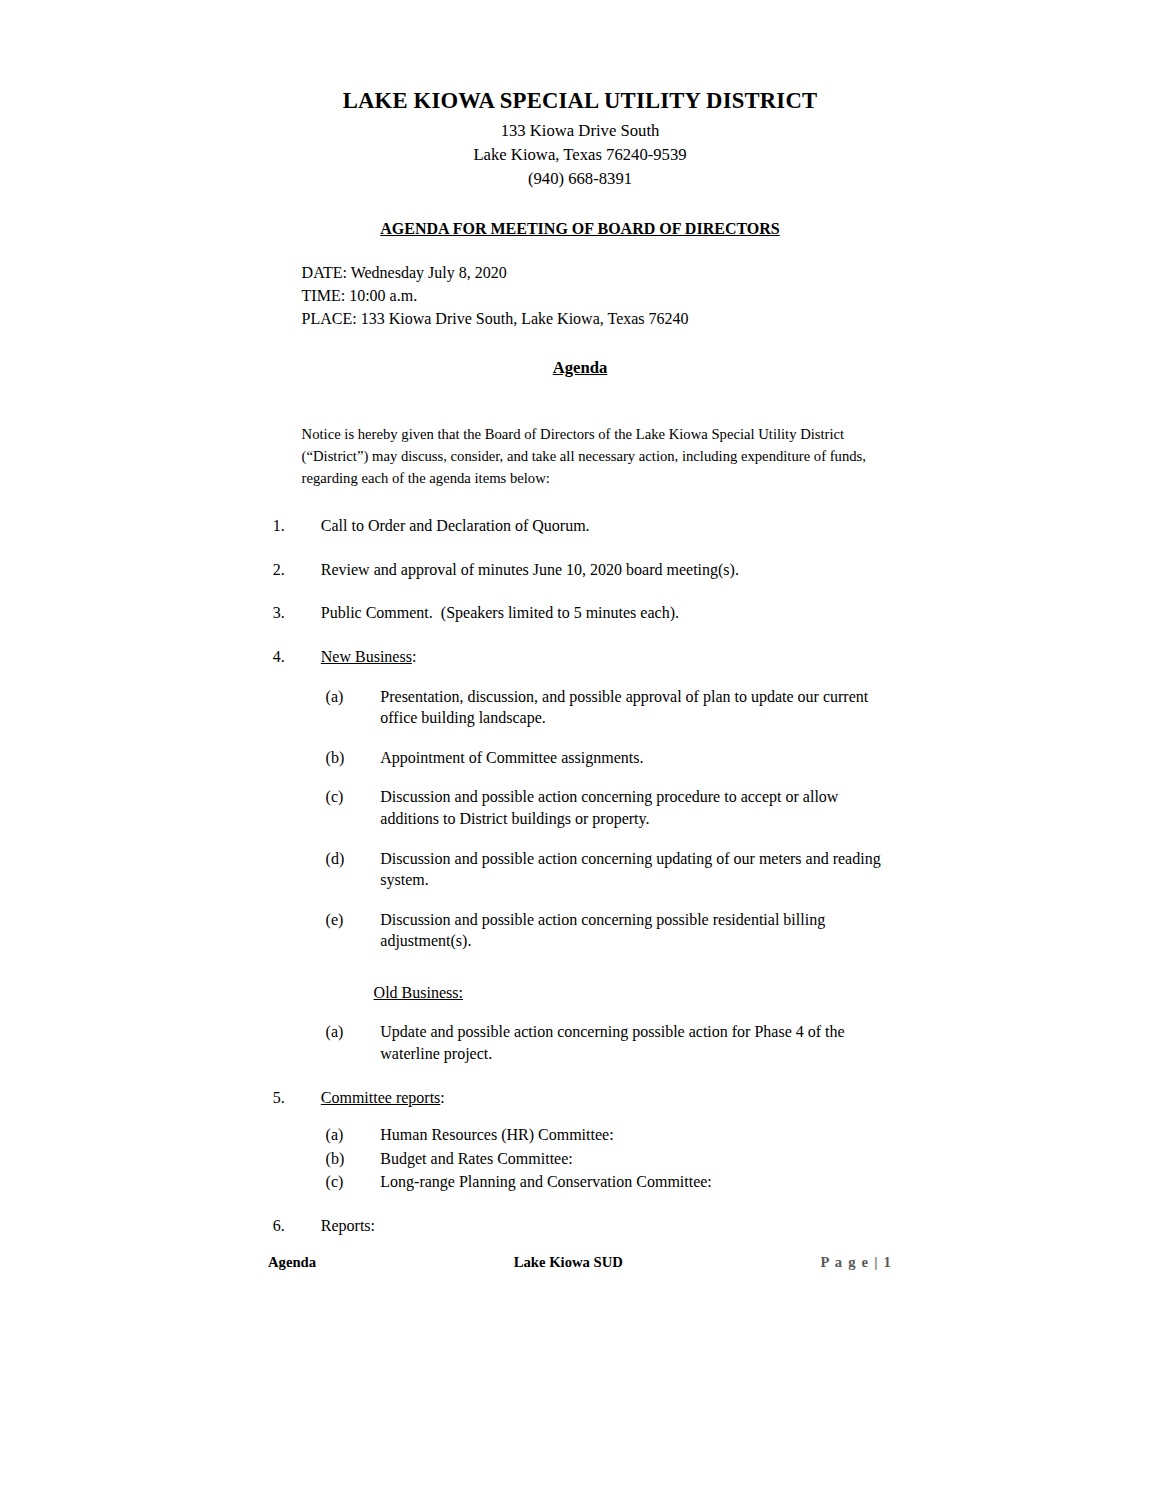LAKE KIOWA SPECIAL UTILITY DISTRICT
133 Kiowa Drive South
Lake Kiowa, Texas 76240-9539
(940) 668-8391
AGENDA FOR MEETING OF BOARD OF DIRECTORS
DATE: Wednesday July 8, 2020
TIME: 10:00 a.m.
PLACE: 133 Kiowa Drive South, Lake Kiowa, Texas 76240
Agenda
Notice is hereby given that the Board of Directors of the Lake Kiowa Special Utility District (“District”) may discuss, consider, and take all necessary action, including expenditure of funds, regarding each of the agenda items below:
Call to Order and Declaration of Quorum.
Review and approval of minutes June 10, 2020 board meeting(s).
Public Comment. (Speakers limited to 5 minutes each).
New Business:
Presentation, discussion, and possible approval of plan to update our current office building landscape.
Appointment of Committee assignments.
Discussion and possible action concerning procedure to accept or allow additions to District buildings or property.
Discussion and possible action concerning updating of our meters and reading system.
Discussion and possible action concerning possible residential billing adjustment(s).
Old Business:
Update and possible action concerning possible action for Phase 4 of the waterline project.
Committee reports:
Human Resources (HR) Committee:
Budget and Rates Committee:
Long-range Planning and Conservation Committee:
Reports:
Agenda
Lake Kiowa SUD
P a g e | 1